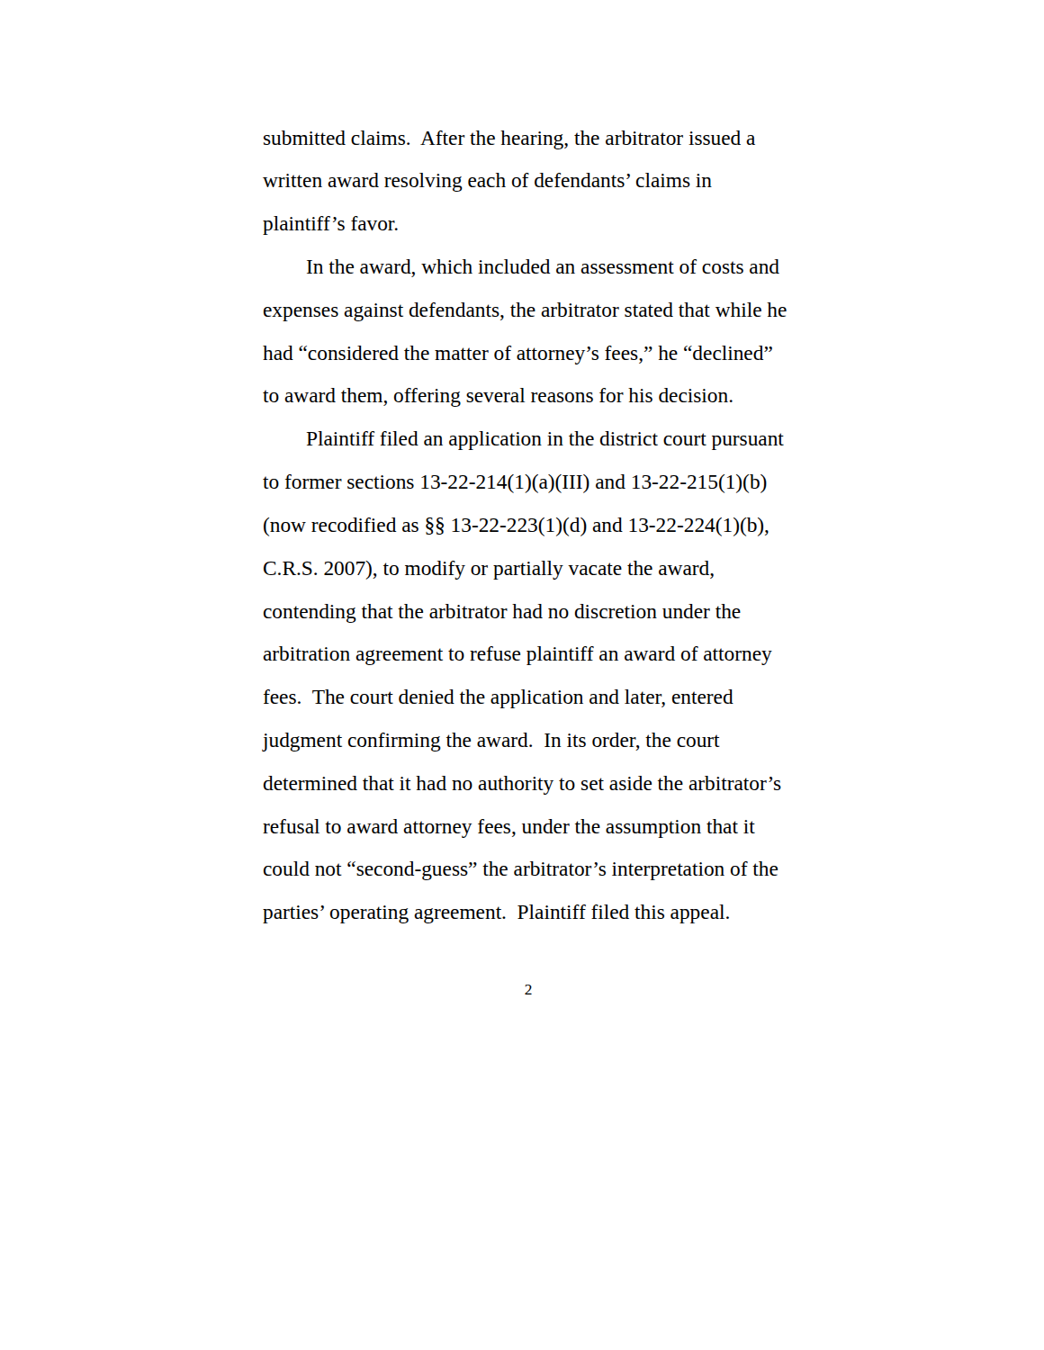submitted claims. After the hearing, the arbitrator issued a written award resolving each of defendants’ claims in plaintiff’s favor.
In the award, which included an assessment of costs and expenses against defendants, the arbitrator stated that while he had “considered the matter of attorney’s fees,” he “declined” to award them, offering several reasons for his decision.
Plaintiff filed an application in the district court pursuant to former sections 13-22-214(1)(a)(III) and 13-22-215(1)(b) (now recodified as §§ 13-22-223(1)(d) and 13-22-224(1)(b), C.R.S. 2007), to modify or partially vacate the award, contending that the arbitrator had no discretion under the arbitration agreement to refuse plaintiff an award of attorney fees. The court denied the application and later, entered judgment confirming the award. In its order, the court determined that it had no authority to set aside the arbitrator’s refusal to award attorney fees, under the assumption that it could not “second-guess” the arbitrator’s interpretation of the parties’ operating agreement. Plaintiff filed this appeal.
2